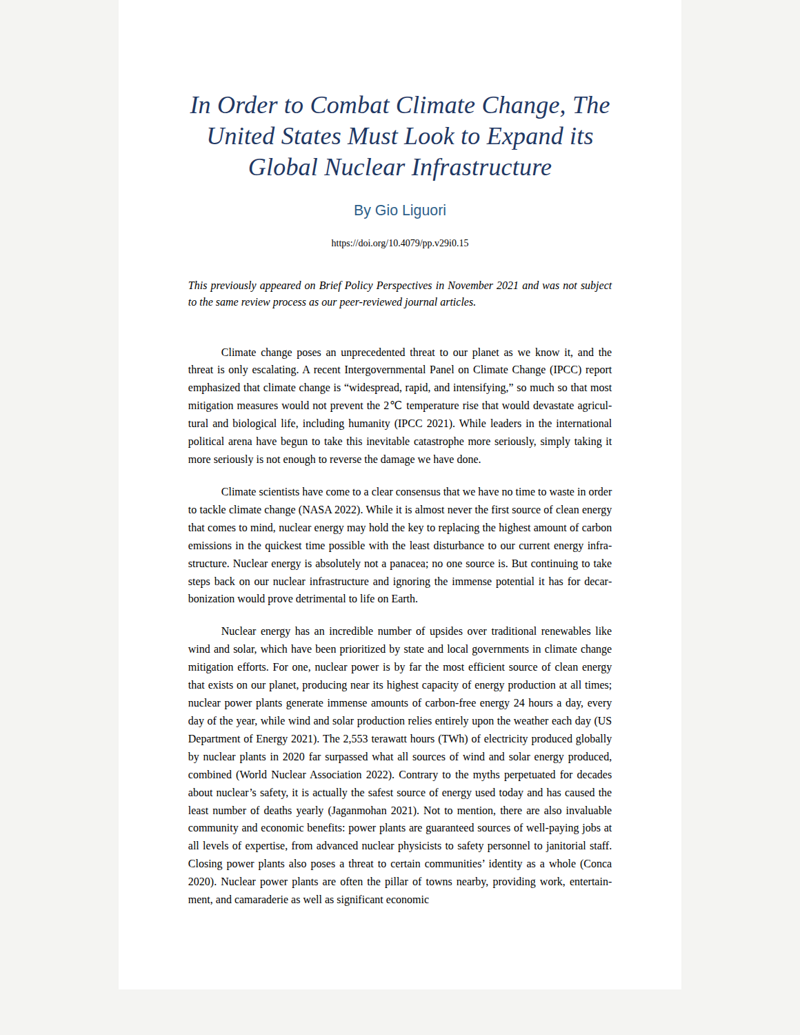In Order to Combat Climate Change, The United States Must Look to Expand its Global Nuclear Infrastructure
By Gio Liguori
https://doi.org/10.4079/pp.v29i0.15
This previously appeared on Brief Policy Perspectives in November 2021 and was not subject to the same review process as our peer-reviewed journal articles.
Climate change poses an unprecedented threat to our planet as we know it, and the threat is only escalating. A recent Intergovernmental Panel on Climate Change (IPCC) report emphasized that climate change is “widespread, rapid, and intensifying,” so much so that most mitigation measures would not prevent the 2℃ temperature rise that would devastate agricultural and biological life, including humanity (IPCC 2021). While leaders in the international political arena have begun to take this inevitable catastrophe more seriously, simply taking it more seriously is not enough to reverse the damage we have done.
Climate scientists have come to a clear consensus that we have no time to waste in order to tackle climate change (NASA 2022). While it is almost never the first source of clean energy that comes to mind, nuclear energy may hold the key to replacing the highest amount of carbon emissions in the quickest time possible with the least disturbance to our current energy infrastructure. Nuclear energy is absolutely not a panacea; no one source is. But continuing to take steps back on our nuclear infrastructure and ignoring the immense potential it has for decarbonization would prove detrimental to life on Earth.
Nuclear energy has an incredible number of upsides over traditional renewables like wind and solar, which have been prioritized by state and local governments in climate change mitigation efforts. For one, nuclear power is by far the most efficient source of clean energy that exists on our planet, producing near its highest capacity of energy production at all times; nuclear power plants generate immense amounts of carbon-free energy 24 hours a day, every day of the year, while wind and solar production relies entirely upon the weather each day (US Department of Energy 2021). The 2,553 terawatt hours (TWh) of electricity produced globally by nuclear plants in 2020 far surpassed what all sources of wind and solar energy produced, combined (World Nuclear Association 2022). Contrary to the myths perpetuated for decades about nuclear’s safety, it is actually the safest source of energy used today and has caused the least number of deaths yearly (Jaganmohan 2021). Not to mention, there are also invaluable community and economic benefits: power plants are guaranteed sources of well-paying jobs at all levels of expertise, from advanced nuclear physicists to safety personnel to janitorial staff. Closing power plants also poses a threat to certain communities’ identity as a whole (Conca 2020). Nuclear power plants are often the pillar of towns nearby, providing work, entertainment, and camaraderie as well as significant economic